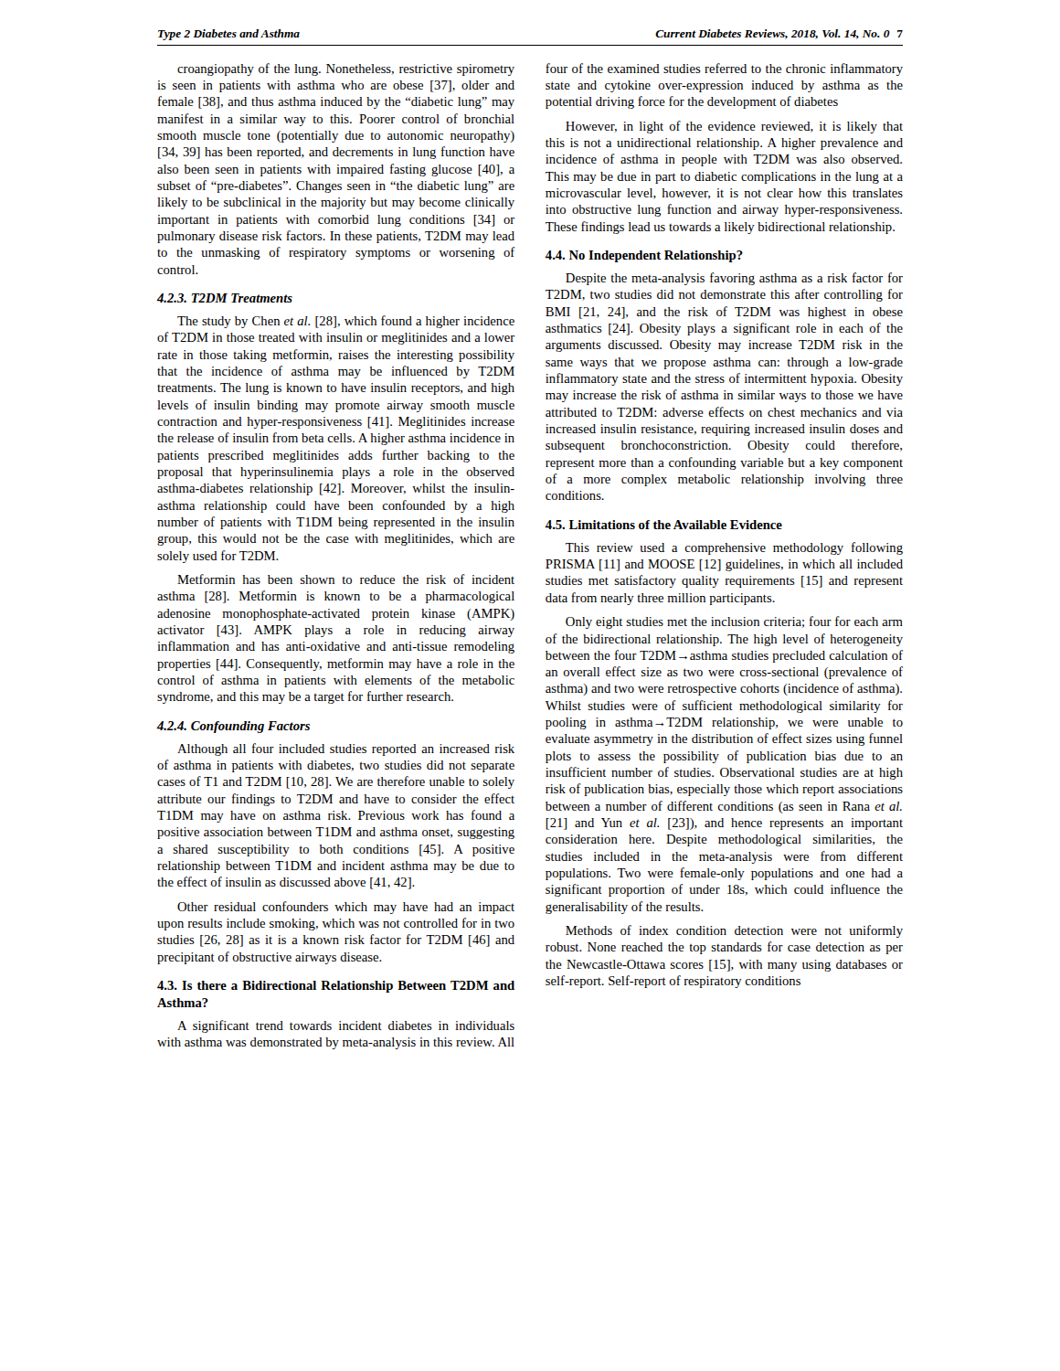Type 2 Diabetes and Asthma
Current Diabetes Reviews, 2018, Vol. 14, No. 07
croangiopathy of the lung. Nonetheless, restrictive spirometry is seen in patients with asthma who are obese [37], older and female [38], and thus asthma induced by the “diabetic lung” may manifest in a similar way to this. Poorer control of bronchial smooth muscle tone (potentially due to autonomic neuropathy) [34, 39] has been reported, and decrements in lung function have also been seen in patients with impaired fasting glucose [40], a subset of “pre-diabetes”. Changes seen in “the diabetic lung” are likely to be subclinical in the majority but may become clinically important in patients with comorbid lung conditions [34] or pulmonary disease risk factors. In these patients, T2DM may lead to the unmasking of respiratory symptoms or worsening of control.
4.2.3. T2DM Treatments
The study by Chen et al. [28], which found a higher incidence of T2DM in those treated with insulin or meglitinides and a lower rate in those taking metformin, raises the interesting possibility that the incidence of asthma may be influenced by T2DM treatments. The lung is known to have insulin receptors, and high levels of insulin binding may promote airway smooth muscle contraction and hyper-responsiveness [41]. Meglitinides increase the release of insulin from beta cells. A higher asthma incidence in patients prescribed meglitinides adds further backing to the proposal that hyperinsulinemia plays a role in the observed asthma-diabetes relationship [42]. Moreover, whilst the insulin-asthma relationship could have been confounded by a high number of patients with T1DM being represented in the insulin group, this would not be the case with meglitinides, which are solely used for T2DM.
Metformin has been shown to reduce the risk of incident asthma [28]. Metformin is known to be a pharmacological adenosine monophosphate-activated protein kinase (AMPK) activator [43]. AMPK plays a role in reducing airway inflammation and has anti-oxidative and anti-tissue remodeling properties [44]. Consequently, metformin may have a role in the control of asthma in patients with elements of the metabolic syndrome, and this may be a target for further research.
4.2.4. Confounding Factors
Although all four included studies reported an increased risk of asthma in patients with diabetes, two studies did not separate cases of T1 and T2DM [10, 28]. We are therefore unable to solely attribute our findings to T2DM and have to consider the effect T1DM may have on asthma risk. Previous work has found a positive association between T1DM and asthma onset, suggesting a shared susceptibility to both conditions [45]. A positive relationship between T1DM and incident asthma may be due to the effect of insulin as discussed above [41, 42].
Other residual confounders which may have had an impact upon results include smoking, which was not controlled for in two studies [26, 28] as it is a known risk factor for T2DM [46] and precipitant of obstructive airways disease.
4.3. Is there a Bidirectional Relationship Between T2DM and Asthma?
A significant trend towards incident diabetes in individuals with asthma was demonstrated by meta-analysis in this review. All four of the examined studies referred to the chronic inflammatory state and cytokine over-expression induced by asthma as the potential driving force for the development of diabetes
However, in light of the evidence reviewed, it is likely that this is not a unidirectional relationship. A higher prevalence and incidence of asthma in people with T2DM was also observed. This may be due in part to diabetic complications in the lung at a microvascular level, however, it is not clear how this translates into obstructive lung function and airway hyper-responsiveness. These findings lead us towards a likely bidirectional relationship.
4.4. No Independent Relationship?
Despite the meta-analysis favoring asthma as a risk factor for T2DM, two studies did not demonstrate this after controlling for BMI [21, 24], and the risk of T2DM was highest in obese asthmatics [24]. Obesity plays a significant role in each of the arguments discussed. Obesity may increase T2DM risk in the same ways that we propose asthma can: through a low-grade inflammatory state and the stress of intermittent hypoxia. Obesity may increase the risk of asthma in similar ways to those we have attributed to T2DM: adverse effects on chest mechanics and via increased insulin resistance, requiring increased insulin doses and subsequent bronchoconstriction. Obesity could therefore, represent more than a confounding variable but a key component of a more complex metabolic relationship involving three conditions.
4.5. Limitations of the Available Evidence
This review used a comprehensive methodology following PRISMA [11] and MOOSE [12] guidelines, in which all included studies met satisfactory quality requirements [15] and represent data from nearly three million participants.
Only eight studies met the inclusion criteria; four for each arm of the bidirectional relationship. The high level of heterogeneity between the four T2DM→asthma studies precluded calculation of an overall effect size as two were cross-sectional (prevalence of asthma) and two were retrospective cohorts (incidence of asthma). Whilst studies were of sufficient methodological similarity for pooling in asthma→T2DM relationship, we were unable to evaluate asymmetry in the distribution of effect sizes using funnel plots to assess the possibility of publication bias due to an insufficient number of studies. Observational studies are at high risk of publication bias, especially those which report associations between a number of different conditions (as seen in Rana et al. [21] and Yun et al. [23]), and hence represents an important consideration here. Despite methodological similarities, the studies included in the meta-analysis were from different populations. Two were female-only populations and one had a significant proportion of under 18s, which could influence the generalisability of the results.
Methods of index condition detection were not uniformly robust. None reached the top standards for case detection as per the Newcastle-Ottawa scores [15], with many using databases or self-report. Self-report of respiratory conditions